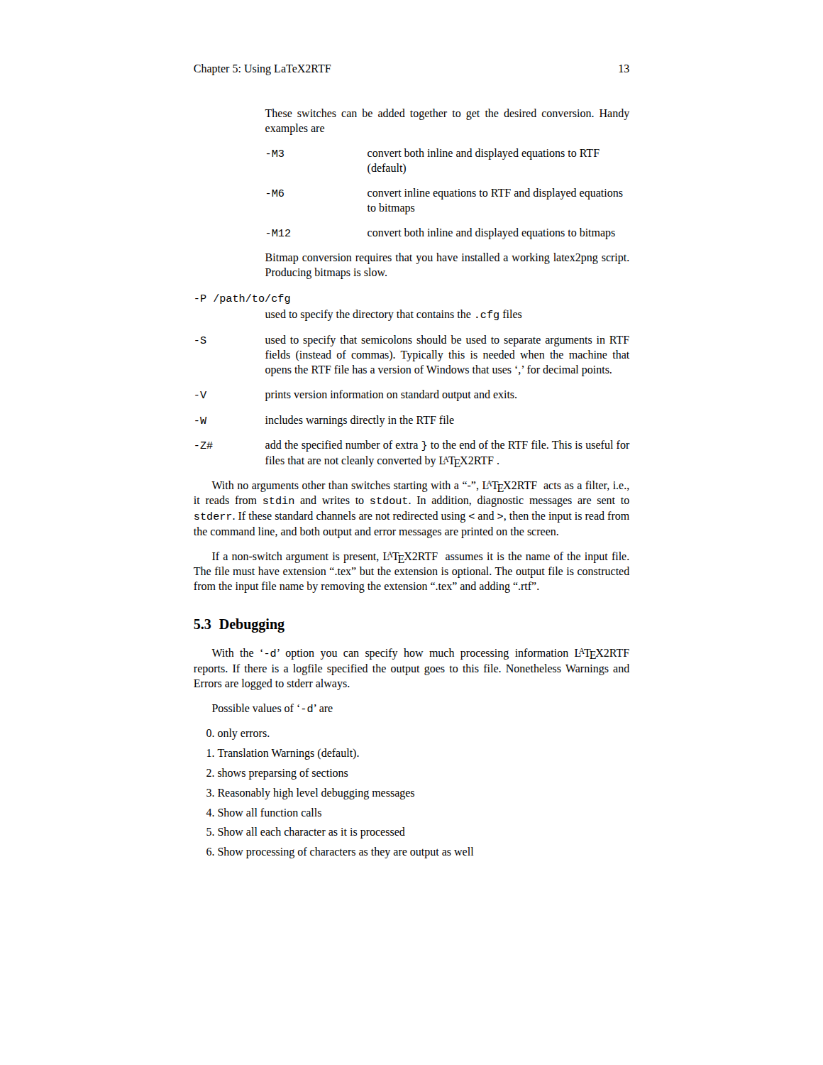Chapter 5: Using LaTeX2RTF 13
These switches can be added together to get the desired conversion. Handy examples are
-M3
convert both inline and displayed equations to RTF (default)
-M6
convert inline equations to RTF and displayed equations to bitmaps
-M12
convert both inline and displayed equations to bitmaps
Bitmap conversion requires that you have installed a working latex2png script. Producing bitmaps is slow.
-P /path/to/cfg
used to specify the directory that contains the .cfg files
-S
used to specify that semicolons should be used to separate arguments in RTF fields (instead of commas). Typically this is needed when the machine that opens the RTF file has a version of Windows that uses ‘,’ for decimal points.
-V
prints version information on standard output and exits.
-W
includes warnings directly in the RTF file
-Z#
add the specified number of extra } to the end of the RTF file. This is useful for files that are not cleanly converted by La Te X2RTF .
With no arguments other than switches starting with a “-”, La Te X2RTF acts as a filter, i.e., it reads from stdin and writes to stdout. In addition, diagnostic messages are sent to stderr. If these standard channels are not redirected using < and >, then the input is read from the command line, and both output and error messages are printed on the screen.
If a non-switch argument is present, La Te X2RTF assumes it is the name of the input file. The file must have extension “.tex” but the extension is optional. The output file is constructed from the input file name by removing the extension “.tex” and adding “.rtf”.
5.3 Debugging
With the ‘-d’ option you can specify how much processing information La Te X2RTF reports. If there is a logfile specified the output goes to this file. Nonetheless Warnings and Errors are logged to stderr always.
Possible values of ‘-d’ are
only errors.
Translation Warnings (default).
shows preparsing of sections
Reasonably high level debugging messages
Show all function calls
Show all each character as it is processed
Show processing of characters as they are output as well